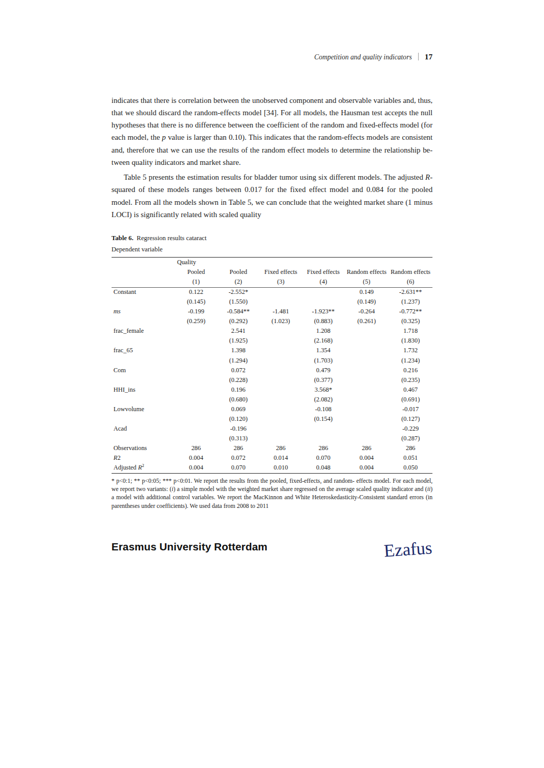Competition and quality indicators 17
indicates that there is correlation between the unobserved component and observable variables and, thus, that we should discard the random-effects model [34]. For all models, the Hausman test accepts the null hypotheses that there is no difference between the coefficient of the random and fixed-effects model (for each model, the p value is larger than 0.10). This indicates that the random-effects models are consistent and, therefore that we can use the results of the random effect models to determine the relationship between quality indicators and market share.
Table 5 presents the estimation results for bladder tumor using six different models. The adjusted R-squared of these models ranges between 0.017 for the fixed effect model and 0.084 for the pooled model. From all the models shown in Table 5, we can conclude that the weighted market share (1 minus LOCI) is significantly related with scaled quality
Table 6. Regression results cataract
Dependent variable
| | Quality |
| | Pooled | Pooled | Fixed effects | Fixed effects | Random effects | Random effects |
| | (1) | (2) | (3) | (4) | (5) | (6) |
| Constant | 0.122 | -2.552* | | | 0.149 | -2.631** |
| | (0.145) | (1.550) | | | (0.149) | (1.237) |
| ms | -0.199 | -0.584** | -1.481 | -1.923** | -0.264 | -0.772** |
| | (0.259) | (0.292) | (1.023) | (0.883) | (0.261) | (0.325) |
| frac_female | | 2.541 | | 1.208 | | 1.718 |
| | | (1.925) | | (2.168) | | (1.830) |
| frac_65 | | 1.398 | | 1.354 | | 1.732 |
| | | (1.294) | | (1.703) | | (1.234) |
| Com | | 0.072 | | 0.479 | | 0.216 |
| | | (0.228) | | (0.377) | | (0.235) |
| HHI_ins | | 0.196 | | 3.568* | | 0.467 |
| | | (0.680) | | (2.082) | | (0.691) |
| Lowvolume | | 0.069 | | -0.108 | | -0.017 |
| | | (0.120) | | (0.154) | | (0.127) |
| Acad | | -0.196 | | | | -0.229 |
| | | (0.313) | | | | (0.287) |
| Observations | 286 | 286 | 286 | 286 | 286 | 286 |
| R 2 | 0.004 | 0.072 | 0.014 | 0.070 | 0.004 | 0.051 |
| Adjusted R 2 | 0.004 | 0.070 | 0.010 | 0.048 | 0.004 | 0.050 |
* p<0:1; ** p<0:05; *** p<0:01. We report the results from the pooled, fixed-effects, and random- effects model. For each model, we report two variants: (i) a simple model with the weighted market share regressed on the average scaled quality indicator and (ii) a model with additional control variables. We report the MacKinnon and White Heteroskedasticity-Consistent standard errors (in parentheses under coefficients). We used data from 2008 to 2011
Erasmus University Rotterdam
Ezafus